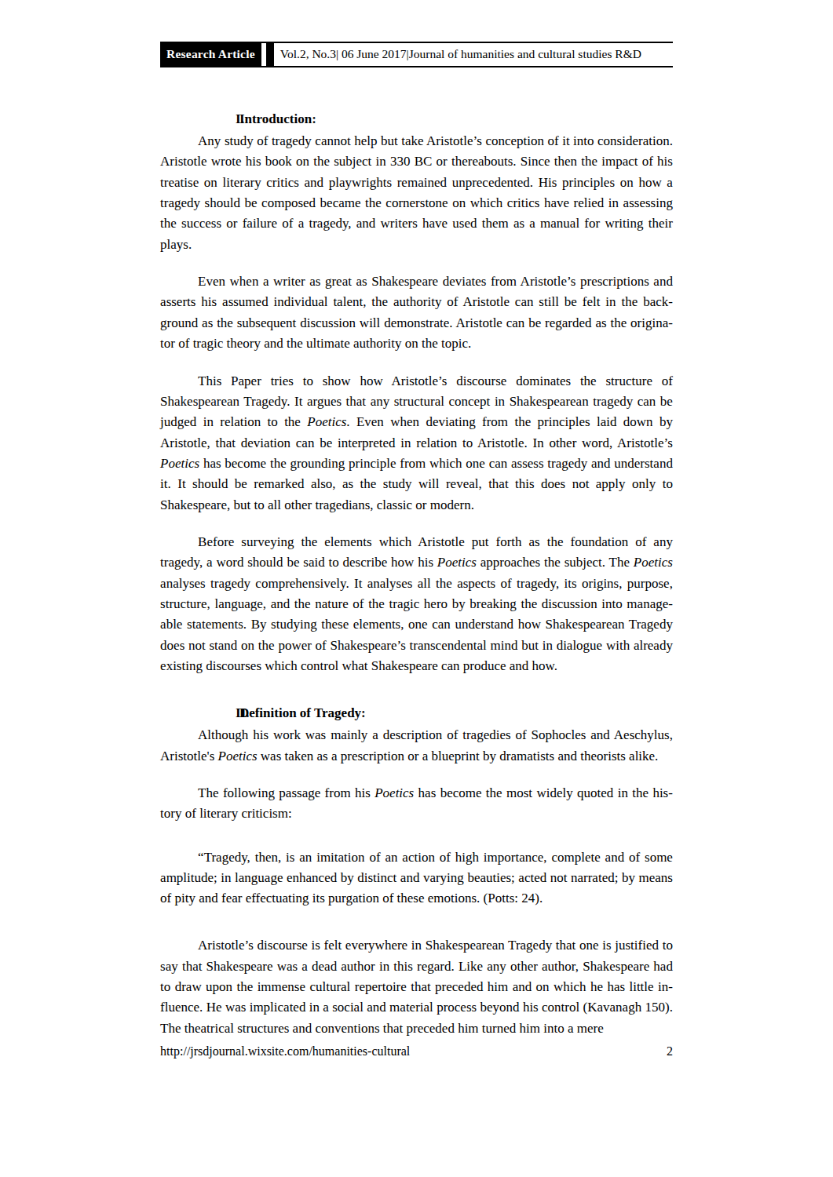Research Article Vol.2, No.3| 06 June 2017|Journal of humanities and cultural studies R&D
I.
Introduction:
Any study of tragedy cannot help but take Aristotle’s conception of it into consideration. Aristotle wrote his book on the subject in 330 BC or thereabouts. Since then the impact of his treatise on literary critics and playwrights remained unprecedented. His principles on how a tragedy should be composed became the cornerstone on which critics have relied in assessing the success or failure of a tragedy, and writers have used them as a manual for writing their plays.
Even when a writer as great as Shakespeare deviates from Aristotle’s prescriptions and asserts his assumed individual talent, the authority of Aristotle can still be felt in the background as the subsequent discussion will demonstrate. Aristotle can be regarded as the originator of tragic theory and the ultimate authority on the topic.
This Paper tries to show how Aristotle’s discourse dominates the structure of Shakespearean Tragedy. It argues that any structural concept in Shakespearean tragedy can be judged in relation to the Poetics. Even when deviating from the principles laid down by Aristotle, that deviation can be interpreted in relation to Aristotle. In other word, Aristotle’s Poetics has become the grounding principle from which one can assess tragedy and understand it. It should be remarked also, as the study will reveal, that this does not apply only to Shakespeare, but to all other tragedians, classic or modern.
Before surveying the elements which Aristotle put forth as the foundation of any tragedy, a word should be said to describe how his Poetics approaches the subject. The Poetics analyses tragedy comprehensively. It analyses all the aspects of tragedy, its origins, purpose, structure, language, and the nature of the tragic hero by breaking the discussion into manageable statements. By studying these elements, one can understand how Shakespearean Tragedy does not stand on the power of Shakespeare’s transcendental mind but in dialogue with already existing discourses which control what Shakespeare can produce and how.
II.
Definition of Tragedy:
Although his work was mainly a description of tragedies of Sophocles and Aeschylus, Aristotle's Poetics was taken as a prescription or a blueprint by dramatists and theorists alike.
The following passage from his Poetics has become the most widely quoted in the history of literary criticism:
“Tragedy, then, is an imitation of an action of high importance, complete and of some amplitude; in language enhanced by distinct and varying beauties; acted not narrated; by means of pity and fear effectuating its purgation of these emotions. (Potts: 24).
Aristotle’s discourse is felt everywhere in Shakespearean Tragedy that one is justified to say that Shakespeare was a dead author in this regard. Like any other author, Shakespeare had to draw upon the immense cultural repertoire that preceded him and on which he has little influence. He was implicated in a social and material process beyond his control (Kavanagh 150). The theatrical structures and conventions that preceded him turned him into a mere
http://jrsdjournal.wixsite.com/humanities-cultural 2